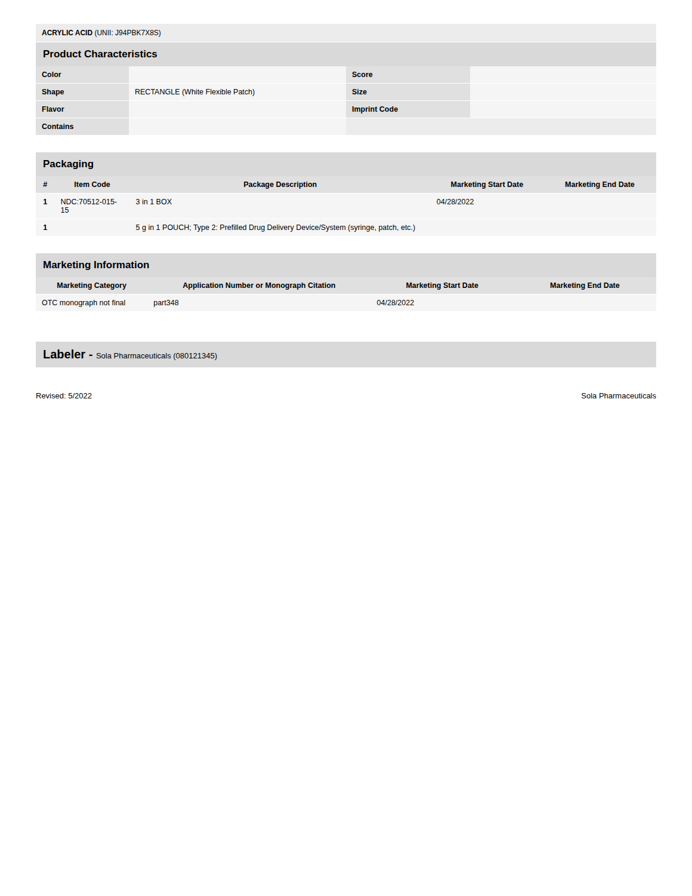ACRYLIC ACID (UNII: J94PBK7X8S)
Product Characteristics
| Color | | Score | |
| Shape | RECTANGLE (White Flexible Patch) | Size | |
| Flavor | | Imprint Code | |
| Contains | | | |
Packaging
| # | Item Code | Package Description | Marketing Start Date | Marketing End Date |
| --- | --- | --- | --- | --- |
| 1 | NDC:70512-015-15 | 3 in 1 BOX | 04/28/2022 | |
| 1 | | 5 g in 1 POUCH; Type 2: Prefilled Drug Delivery Device/System (syringe, patch, etc.) | | |
Marketing Information
| Marketing Category | Application Number or Monograph Citation | Marketing Start Date | Marketing End Date |
| --- | --- | --- | --- |
| OTC monograph not final | part348 | 04/28/2022 | |
Labeler - Sola Pharmaceuticals (080121345)
Revised: 5/2022
Sola Pharmaceuticals